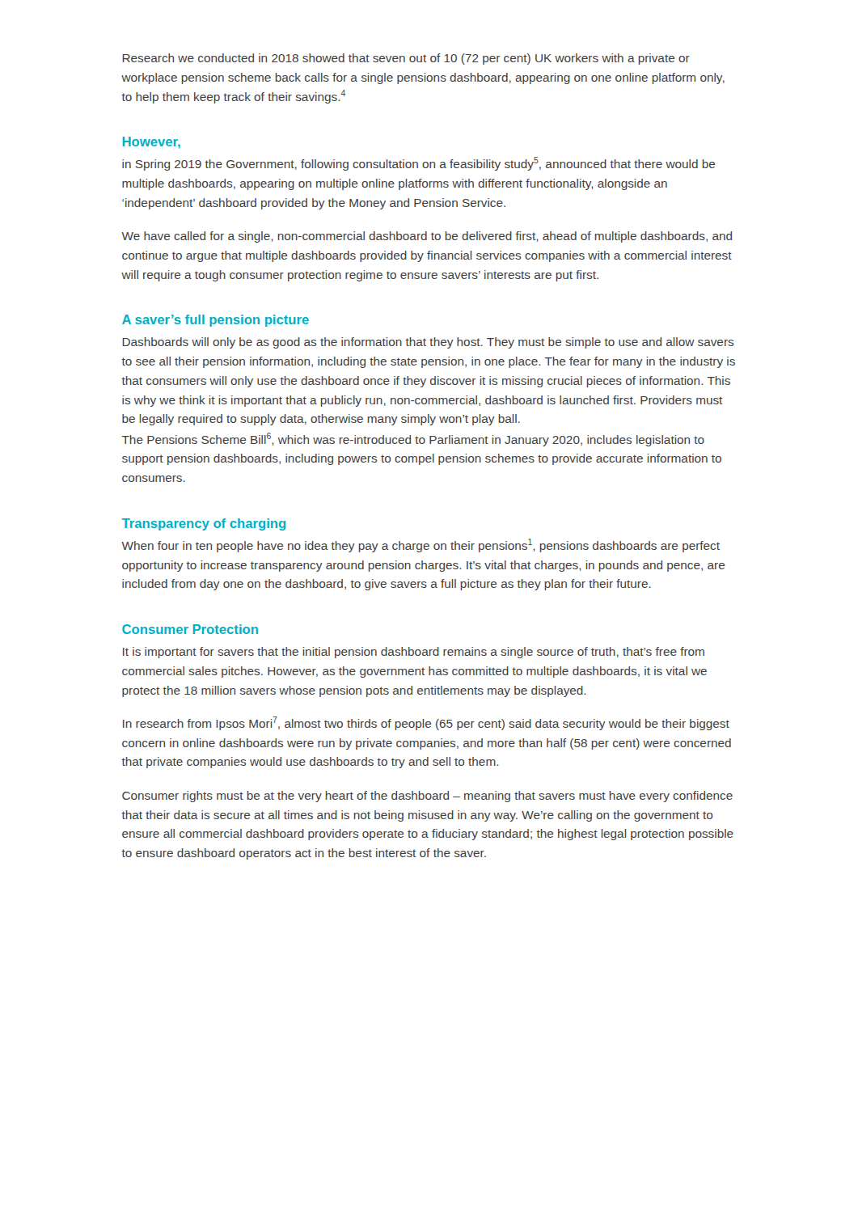Research we conducted in 2018 showed that seven out of 10 (72 per cent) UK workers with a private or workplace pension scheme back calls for a single pensions dashboard, appearing on one online platform only, to help them keep track of their savings.4
However,
in Spring 2019 the Government, following consultation on a feasibility study5, announced that there would be multiple dashboards, appearing on multiple online platforms with different functionality, alongside an ‘independent’ dashboard provided by the Money and Pension Service.
We have called for a single, non-commercial dashboard to be delivered first, ahead of multiple dashboards, and continue to argue that multiple dashboards provided by financial services companies with a commercial interest will require a tough consumer protection regime to ensure savers’ interests are put first.
A saver’s full pension picture
Dashboards will only be as good as the information that they host. They must be simple to use and allow savers to see all their pension information, including the state pension, in one place. The fear for many in the industry is that consumers will only use the dashboard once if they discover it is missing crucial pieces of information. This is why we think it is important that a publicly run, non-commercial, dashboard is launched first. Providers must be legally required to supply data, otherwise many simply won’t play ball.
The Pensions Scheme Bill6, which was re-introduced to Parliament in January 2020, includes legislation to support pension dashboards, including powers to compel pension schemes to provide accurate information to consumers.
Transparency of charging
When four in ten people have no idea they pay a charge on their pensions1, pensions dashboards are perfect opportunity to increase transparency around pension charges. It’s vital that charges, in pounds and pence, are included from day one on the dashboard, to give savers a full picture as they plan for their future.
Consumer Protection
It is important for savers that the initial pension dashboard remains a single source of truth, that’s free from commercial sales pitches. However, as the government has committed to multiple dashboards, it is vital we protect the 18 million savers whose pension pots and entitlements may be displayed.
In research from Ipsos Mori7, almost two thirds of people (65 per cent) said data security would be their biggest concern in online dashboards were run by private companies, and more than half (58 per cent) were concerned that private companies would use dashboards to try and sell to them.
Consumer rights must be at the very heart of the dashboard – meaning that savers must have every confidence that their data is secure at all times and is not being misused in any way. We’re calling on the government to ensure all commercial dashboard providers operate to a fiduciary standard; the highest legal protection possible to ensure dashboard operators act in the best interest of the saver.